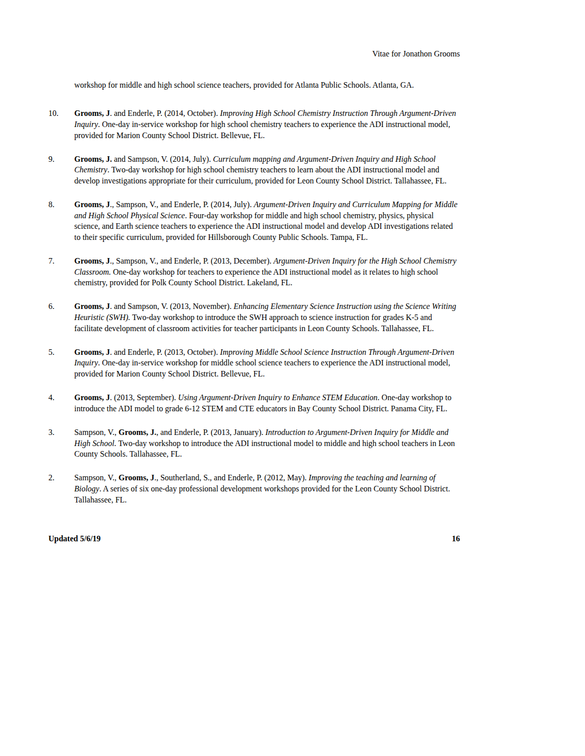Vitae for Jonathon Grooms
workshop for middle and high school science teachers, provided for Atlanta Public Schools. Atlanta, GA.
10. Grooms, J. and Enderle, P. (2014, October). Improving High School Chemistry Instruction Through Argument-Driven Inquiry. One-day in-service workshop for high school chemistry teachers to experience the ADI instructional model, provided for Marion County School District. Bellevue, FL.
9. Grooms, J. and Sampson, V. (2014, July). Curriculum mapping and Argument-Driven Inquiry and High School Chemistry. Two-day workshop for high school chemistry teachers to learn about the ADI instructional model and develop investigations appropriate for their curriculum, provided for Leon County School District. Tallahassee, FL.
8. Grooms, J., Sampson, V., and Enderle, P. (2014, July). Argument-Driven Inquiry and Curriculum Mapping for Middle and High School Physical Science. Four-day workshop for middle and high school chemistry, physics, physical science, and Earth science teachers to experience the ADI instructional model and develop ADI investigations related to their specific curriculum, provided for Hillsborough County Public Schools. Tampa, FL.
7. Grooms, J., Sampson, V., and Enderle, P. (2013, December). Argument-Driven Inquiry for the High School Chemistry Classroom. One-day workshop for teachers to experience the ADI instructional model as it relates to high school chemistry, provided for Polk County School District. Lakeland, FL.
6. Grooms, J. and Sampson, V. (2013, November). Enhancing Elementary Science Instruction using the Science Writing Heuristic (SWH). Two-day workshop to introduce the SWH approach to science instruction for grades K-5 and facilitate development of classroom activities for teacher participants in Leon County Schools. Tallahassee, FL.
5. Grooms, J. and Enderle, P. (2013, October). Improving Middle School Science Instruction Through Argument-Driven Inquiry. One-day in-service workshop for middle school science teachers to experience the ADI instructional model, provided for Marion County School District. Bellevue, FL.
4. Grooms, J. (2013, September). Using Argument-Driven Inquiry to Enhance STEM Education. One-day workshop to introduce the ADI model to grade 6-12 STEM and CTE educators in Bay County School District. Panama City, FL.
3. Sampson, V., Grooms, J., and Enderle, P. (2013, January). Introduction to Argument-Driven Inquiry for Middle and High School. Two-day workshop to introduce the ADI instructional model to middle and high school teachers in Leon County Schools. Tallahassee, FL.
2. Sampson, V., Grooms, J., Southerland, S., and Enderle, P. (2012, May). Improving the teaching and learning of Biology. A series of six one-day professional development workshops provided for the Leon County School District. Tallahassee, FL.
Updated 5/6/19 16